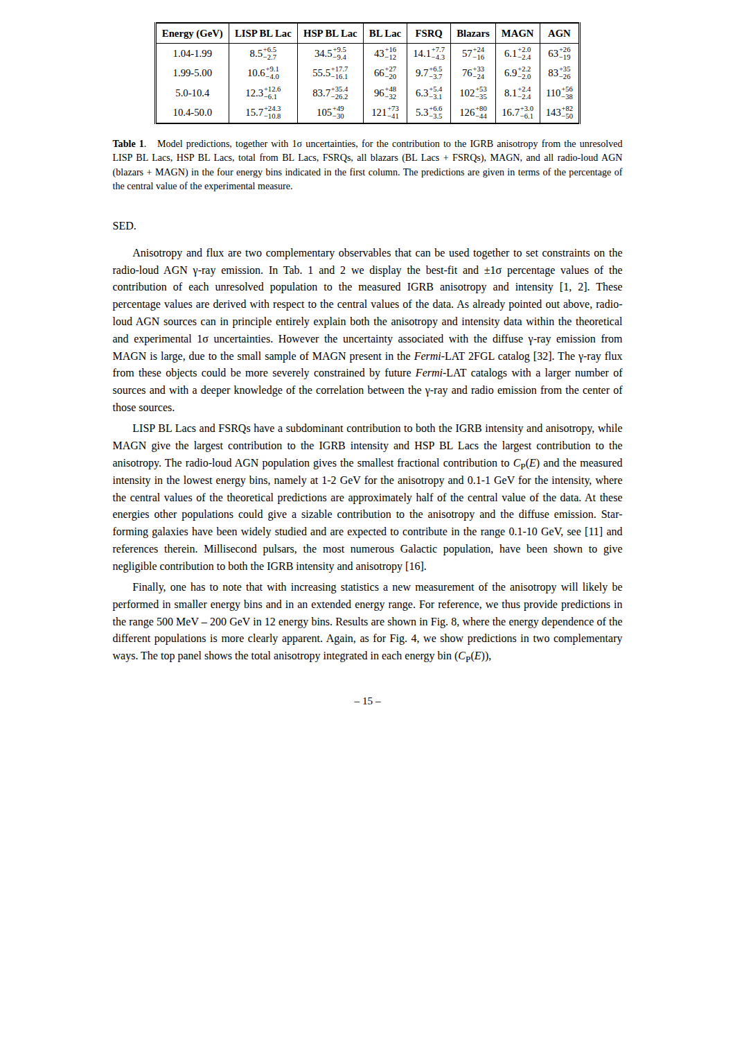| Energy (GeV) | LISP BL Lac | HSP BL Lac | BL Lac | FSRQ | Blazars | MAGN | AGN |
| --- | --- | --- | --- | --- | --- | --- | --- |
| 1.04-1.99 | 8.5 +6.5 −2.7 | 34.5 +9.5 −9.4 | 43 +16 −12 | 14.1 +7.7 −4.3 | 57 +24 −16 | 6.1 +2.0 −2.4 | 63 +26 −19 |
| 1.99-5.00 | 10.6 +9.1 −4.0 | 55.5 +17.7 −16.1 | 66 +27 −20 | 9.7 +6.5 −3.7 | 76 +33 −24 | 6.9 +2.2 −2.0 | 83 +35 −26 |
| 5.0-10.4 | 12.3 +12.6 −6.1 | 83.7 +35.4 −26.2 | 96 +48 −32 | 6.3 +5.4 −3.1 | 102 +53 −35 | 8.1 +2.4 −2.4 | 110 +56 −38 |
| 10.4-50.0 | 15.7 +24.3 −10.8 | 105 +49 −30 | 121 +73 −41 | 5.3 +6.6 −3.5 | 126 +80 −44 | 16.7 +3.0 −6.1 | 143 +82 −50 |
Table 1. Model predictions, together with 1σ uncertainties, for the contribution to the IGRB anisotropy from the unresolved LISP BL Lacs, HSP BL Lacs, total from BL Lacs, FSRQs, all blazars (BL Lacs + FSRQs), MAGN, and all radio-loud AGN (blazars + MAGN) in the four energy bins indicated in the first column. The predictions are given in terms of the percentage of the central value of the experimental measure.
SED.
Anisotropy and flux are two complementary observables that can be used together to set constraints on the radio-loud AGN γ-ray emission. In Tab. 1 and 2 we display the best-fit and ±1σ percentage values of the contribution of each unresolved population to the measured IGRB anisotropy and intensity [1, 2]. These percentage values are derived with respect to the central values of the data. As already pointed out above, radio-loud AGN sources can in principle entirely explain both the anisotropy and intensity data within the theoretical and experimental 1σ uncertainties. However the uncertainty associated with the diffuse γ-ray emission from MAGN is large, due to the small sample of MAGN present in the Fermi-LAT 2FGL catalog [32]. The γ-ray flux from these objects could be more severely constrained by future Fermi-LAT catalogs with a larger number of sources and with a deeper knowledge of the correlation between the γ-ray and radio emission from the center of those sources.
LISP BL Lacs and FSRQs have a subdominant contribution to both the IGRB intensity and anisotropy, while MAGN give the largest contribution to the IGRB intensity and HSP BL Lacs the largest contribution to the anisotropy. The radio-loud AGN population gives the smallest fractional contribution to CP(E) and the measured intensity in the lowest energy bins, namely at 1-2 GeV for the anisotropy and 0.1-1 GeV for the intensity, where the central values of the theoretical predictions are approximately half of the central value of the data. At these energies other populations could give a sizable contribution to the anisotropy and the diffuse emission. Star-forming galaxies have been widely studied and are expected to contribute in the range 0.1-10 GeV, see [11] and references therein. Millisecond pulsars, the most numerous Galactic population, have been shown to give negligible contribution to both the IGRB intensity and anisotropy [16].
Finally, one has to note that with increasing statistics a new measurement of the anisotropy will likely be performed in smaller energy bins and in an extended energy range. For reference, we thus provide predictions in the range 500 MeV – 200 GeV in 12 energy bins. Results are shown in Fig. 8, where the energy dependence of the different populations is more clearly apparent. Again, as for Fig. 4, we show predictions in two complementary ways. The top panel shows the total anisotropy integrated in each energy bin (CP(E)),
– 15 –